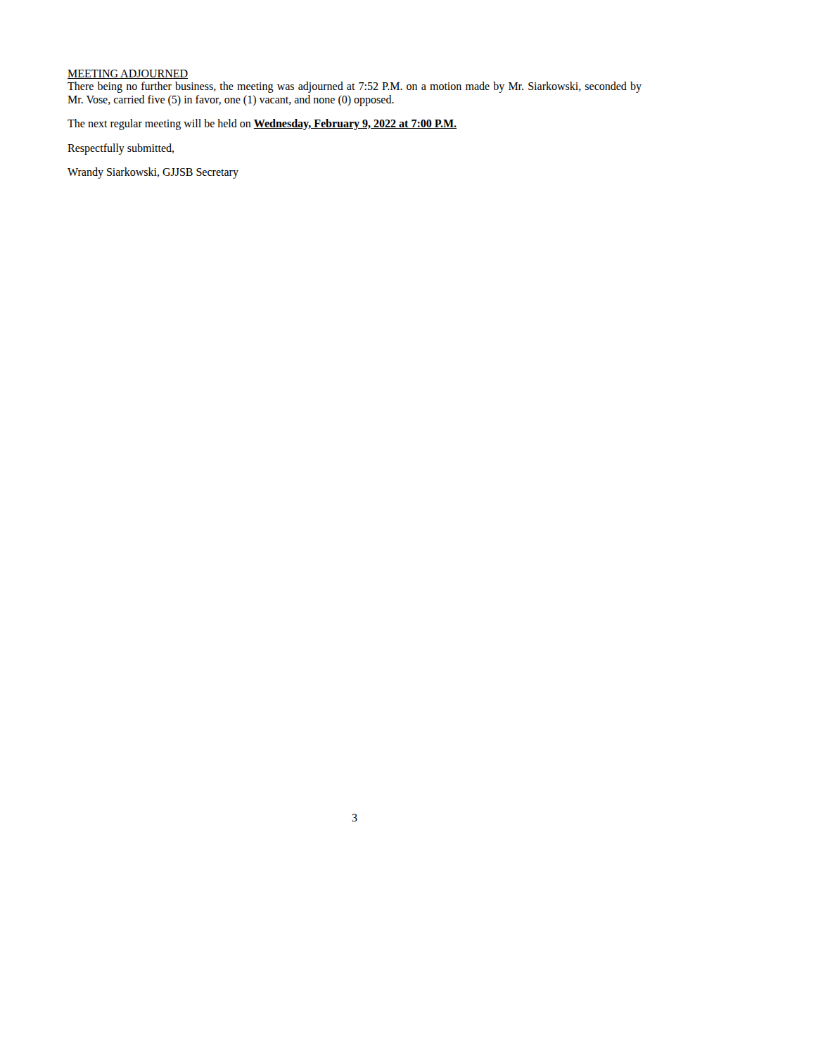MEETING ADJOURNED
There being no further business, the meeting was adjourned at 7:52 P.M. on a motion made by Mr. Siarkowski, seconded by Mr. Vose, carried five (5) in favor, one (1) vacant, and none (0) opposed.
The next regular meeting will be held on Wednesday, February 9, 2022 at 7:00 P.M.
Respectfully submitted,
Wrandy Siarkowski, GJJSB Secretary
3